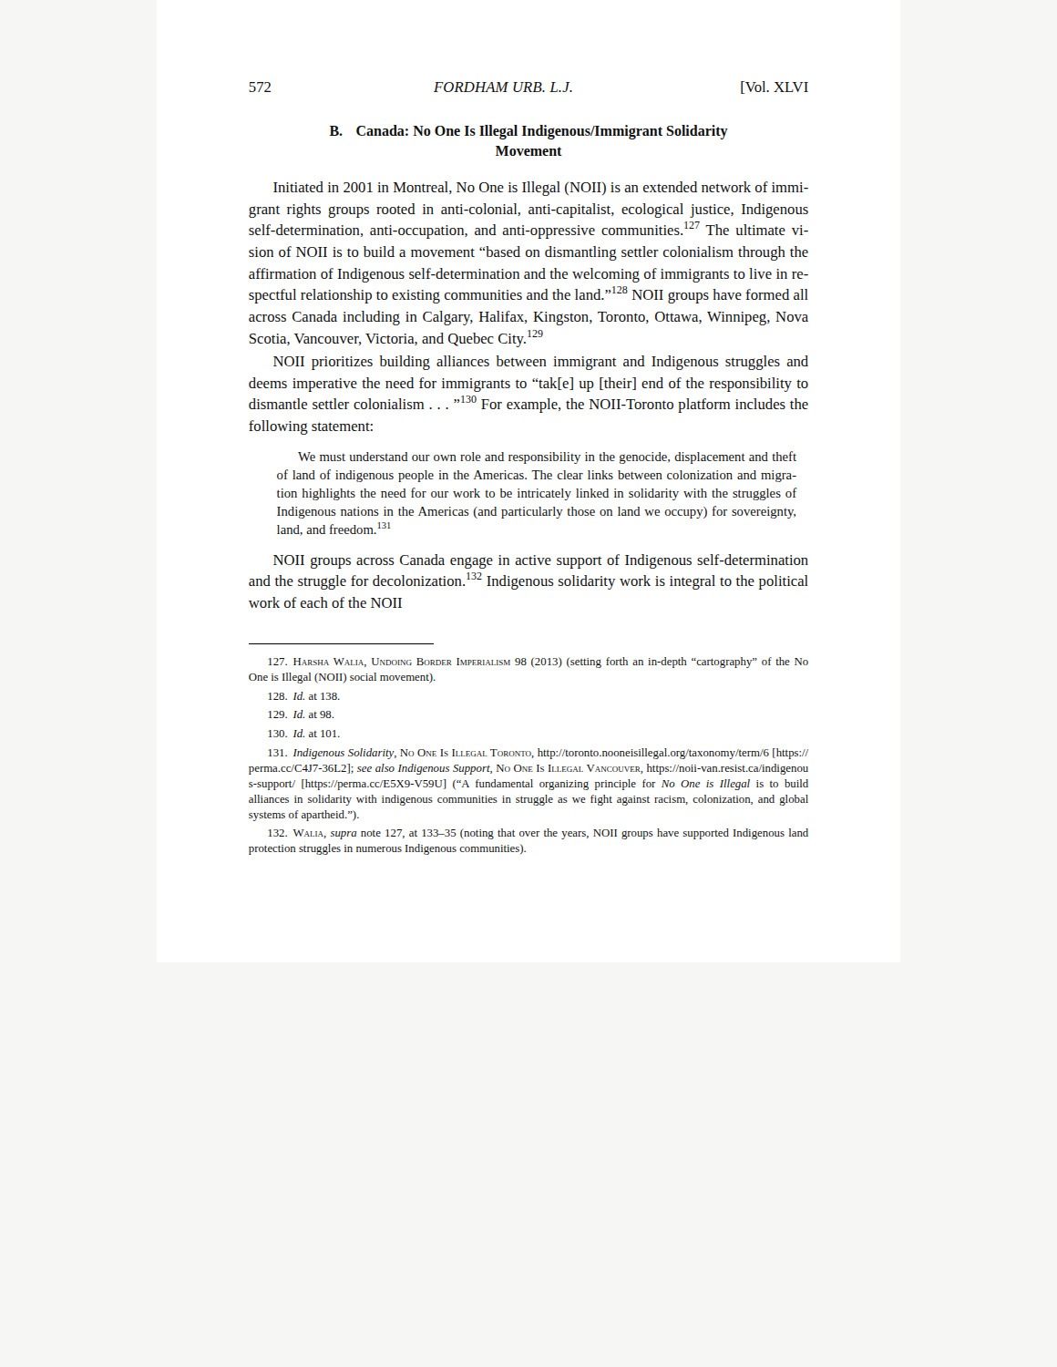572 FORDHAM URB. L.J. [Vol. XLVI
B. Canada: No One Is Illegal Indigenous/Immigrant Solidarity
Movement
Initiated in 2001 in Montreal, No One is Illegal (NOII) is an extended network of immigrant rights groups rooted in anti-colonial, anti-capitalist, ecological justice, Indigenous self-determination, anti-occupation, and anti-oppressive communities.127 The ultimate vision of NOII is to build a movement “based on dismantling settler colonialism through the affirmation of Indigenous self-determination and the welcoming of immigrants to live in respectful relationship to existing communities and the land.”128 NOII groups have formed all across Canada including in Calgary, Halifax, Kingston, Toronto, Ottawa, Winnipeg, Nova Scotia, Vancouver, Victoria, and Quebec City.129
NOII prioritizes building alliances between immigrant and Indigenous struggles and deems imperative the need for immigrants to “tak[e] up [their] end of the responsibility to dismantle settler colonialism . . . ”130 For example, the NOII-Toronto platform includes the following statement:
We must understand our own role and responsibility in the genocide, displacement and theft of land of indigenous people in the Americas. The clear links between colonization and migration highlights the need for our work to be intricately linked in solidarity with the struggles of Indigenous nations in the Americas (and particularly those on land we occupy) for sovereignty, land, and freedom.131
NOII groups across Canada engage in active support of Indigenous self-determination and the struggle for decolonization.132 Indigenous solidarity work is integral to the political work of each of the NOII
Harsha Walia, Undoing Border Imperialism 98 (2013) (setting forth an in-depth “cartography” of the No One is Illegal (NOII) social movement).
Id. at 138.
Id. at 98.
Id. at 101.
Indigenous Solidarity, No One Is Illegal Toronto, http://toronto.nooneisillegal.org/taxonomy/term/6 [https://perma.cc/C4J7-36L2]; see also Indigenous Support, No One Is Illegal Vancouver, https://noii-van.resist.ca/indigenous-support/ [https://perma.cc/E5X9-V59U] (“A fundamental organizing principle for No One is Illegal is to build alliances in solidarity with indigenous communities in struggle as we fight against racism, colonization, and global systems of apartheid.”).
Walia, supra note 127, at 133–35 (noting that over the years, NOII groups have supported Indigenous land protection struggles in numerous Indigenous communities).